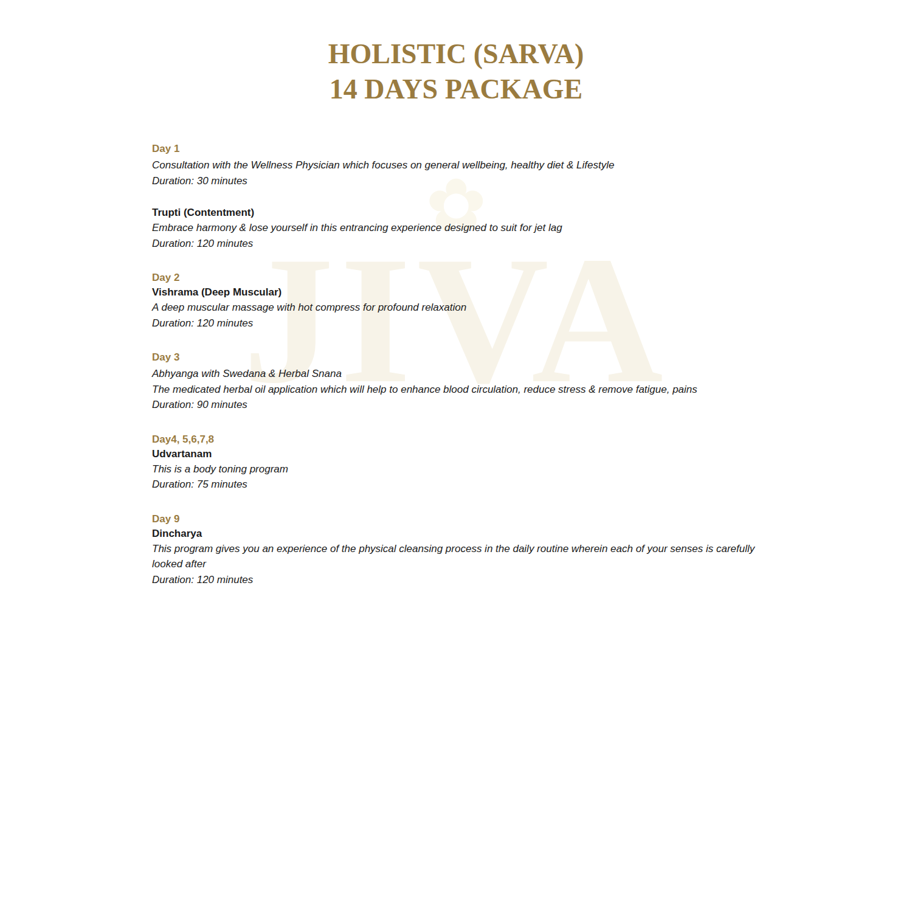✿
JIVA
HOLISTIC (SARVA)
14 DAYS PACKAGE
Day 1
Consultation with the Wellness Physician which focuses on general wellbeing, healthy diet & Lifestyle
Duration: 30 minutes
Trupti (Contentment)
Embrace harmony & lose yourself in this entrancing experience designed to suit for jet lag
Duration: 120 minutes
Day 2
Vishrama (Deep Muscular)
A deep muscular massage with hot compress for profound relaxation
Duration: 120 minutes
Day 3
Abhyanga with Swedana & Herbal Snana
The medicated herbal oil application which will help to enhance blood circulation, reduce stress & remove fatigue, pains
Duration: 90 minutes
Day4, 5,6,7,8
Udvartanam
This is a body toning program
Duration: 75 minutes
Day 9
Dincharya
This program gives you an experience of the physical cleansing process in the daily routine wherein each of your senses is carefully looked after
Duration: 120 minutes